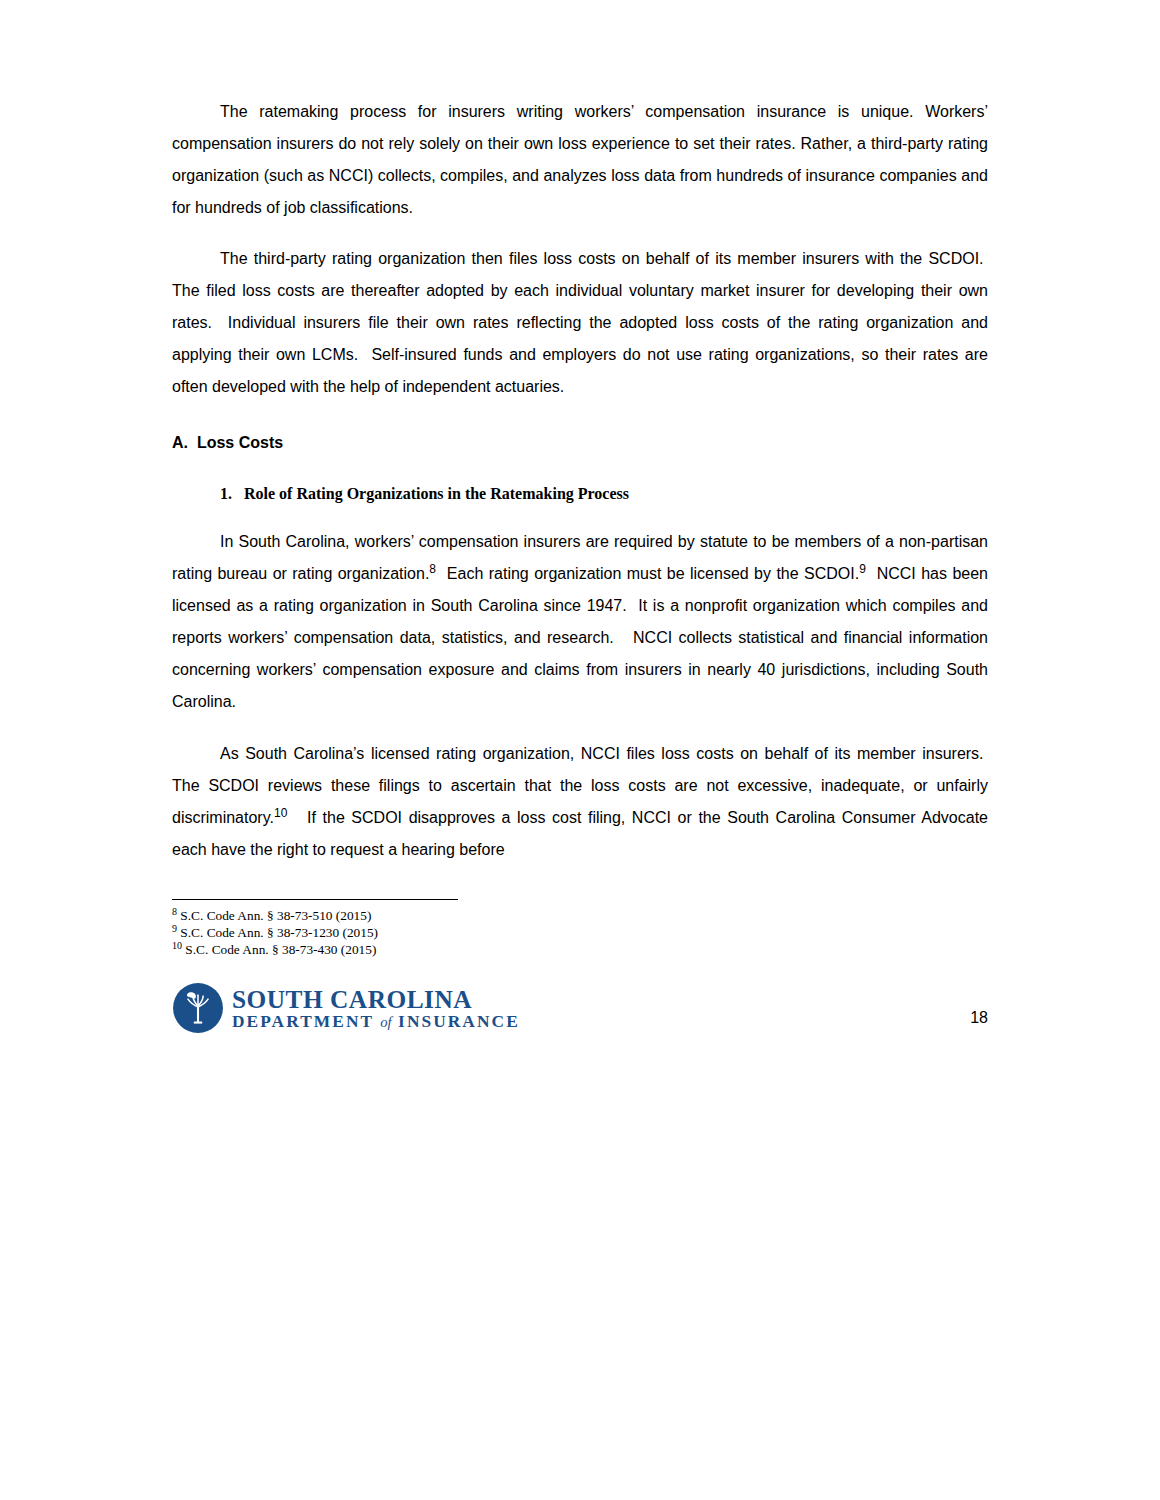The ratemaking process for insurers writing workers’ compensation insurance is unique. Workers’ compensation insurers do not rely solely on their own loss experience to set their rates. Rather, a third-party rating organization (such as NCCI) collects, compiles, and analyzes loss data from hundreds of insurance companies and for hundreds of job classifications.
The third-party rating organization then files loss costs on behalf of its member insurers with the SCDOI. The filed loss costs are thereafter adopted by each individual voluntary market insurer for developing their own rates. Individual insurers file their own rates reflecting the adopted loss costs of the rating organization and applying their own LCMs. Self-insured funds and employers do not use rating organizations, so their rates are often developed with the help of independent actuaries.
A. Loss Costs
1. Role of Rating Organizations in the Ratemaking Process
In South Carolina, workers’ compensation insurers are required by statute to be members of a non-partisan rating bureau or rating organization.8 Each rating organization must be licensed by the SCDOI.9 NCCI has been licensed as a rating organization in South Carolina since 1947. It is a nonprofit organization which compiles and reports workers’ compensation data, statistics, and research. NCCI collects statistical and financial information concerning workers’ compensation exposure and claims from insurers in nearly 40 jurisdictions, including South Carolina.
As South Carolina’s licensed rating organization, NCCI files loss costs on behalf of its member insurers. The SCDOI reviews these filings to ascertain that the loss costs are not excessive, inadequate, or unfairly discriminatory.10 If the SCDOI disapproves a loss cost filing, NCCI or the South Carolina Consumer Advocate each have the right to request a hearing before
8 S.C. Code Ann. § 38-73-510 (2015)
9 S.C. Code Ann. § 38-73-1230 (2015)
10 S.C. Code Ann. § 38-73-430 (2015)
SOUTH CAROLINA DEPARTMENT of INSURANCE
18